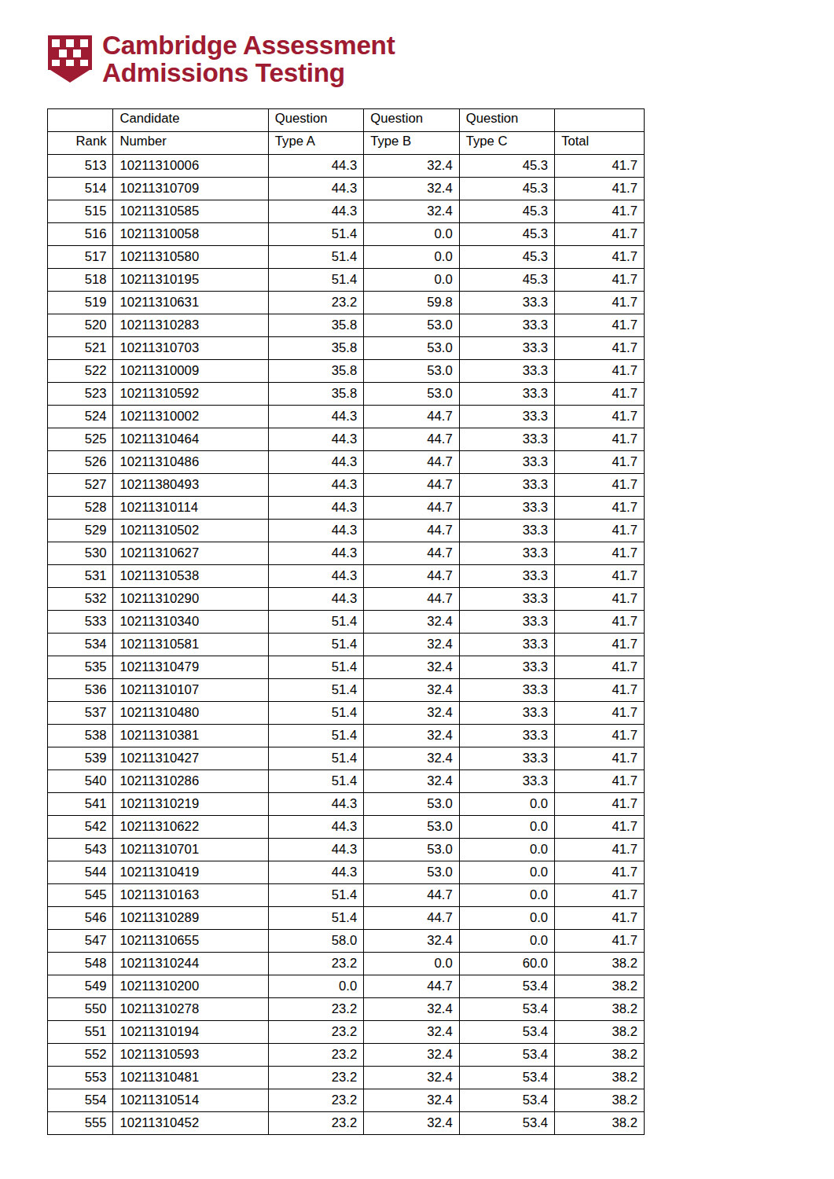Cambridge Assessment
Admissions Testing
| | Candidate | Question | Question | Question | |
| --- | --- | --- | --- | --- | --- |
| Rank | Number | Type A | Type B | Type C | Total |
| 513 | 10211310006 | 44.3 | 32.4 | 45.3 | 41.7 |
| 514 | 10211310709 | 44.3 | 32.4 | 45.3 | 41.7 |
| 515 | 10211310585 | 44.3 | 32.4 | 45.3 | 41.7 |
| 516 | 10211310058 | 51.4 | 0.0 | 45.3 | 41.7 |
| 517 | 10211310580 | 51.4 | 0.0 | 45.3 | 41.7 |
| 518 | 10211310195 | 51.4 | 0.0 | 45.3 | 41.7 |
| 519 | 10211310631 | 23.2 | 59.8 | 33.3 | 41.7 |
| 520 | 10211310283 | 35.8 | 53.0 | 33.3 | 41.7 |
| 521 | 10211310703 | 35.8 | 53.0 | 33.3 | 41.7 |
| 522 | 10211310009 | 35.8 | 53.0 | 33.3 | 41.7 |
| 523 | 10211310592 | 35.8 | 53.0 | 33.3 | 41.7 |
| 524 | 10211310002 | 44.3 | 44.7 | 33.3 | 41.7 |
| 525 | 10211310464 | 44.3 | 44.7 | 33.3 | 41.7 |
| 526 | 10211310486 | 44.3 | 44.7 | 33.3 | 41.7 |
| 527 | 10211380493 | 44.3 | 44.7 | 33.3 | 41.7 |
| 528 | 10211310114 | 44.3 | 44.7 | 33.3 | 41.7 |
| 529 | 10211310502 | 44.3 | 44.7 | 33.3 | 41.7 |
| 530 | 10211310627 | 44.3 | 44.7 | 33.3 | 41.7 |
| 531 | 10211310538 | 44.3 | 44.7 | 33.3 | 41.7 |
| 532 | 10211310290 | 44.3 | 44.7 | 33.3 | 41.7 |
| 533 | 10211310340 | 51.4 | 32.4 | 33.3 | 41.7 |
| 534 | 10211310581 | 51.4 | 32.4 | 33.3 | 41.7 |
| 535 | 10211310479 | 51.4 | 32.4 | 33.3 | 41.7 |
| 536 | 10211310107 | 51.4 | 32.4 | 33.3 | 41.7 |
| 537 | 10211310480 | 51.4 | 32.4 | 33.3 | 41.7 |
| 538 | 10211310381 | 51.4 | 32.4 | 33.3 | 41.7 |
| 539 | 10211310427 | 51.4 | 32.4 | 33.3 | 41.7 |
| 540 | 10211310286 | 51.4 | 32.4 | 33.3 | 41.7 |
| 541 | 10211310219 | 44.3 | 53.0 | 0.0 | 41.7 |
| 542 | 10211310622 | 44.3 | 53.0 | 0.0 | 41.7 |
| 543 | 10211310701 | 44.3 | 53.0 | 0.0 | 41.7 |
| 544 | 10211310419 | 44.3 | 53.0 | 0.0 | 41.7 |
| 545 | 10211310163 | 51.4 | 44.7 | 0.0 | 41.7 |
| 546 | 10211310289 | 51.4 | 44.7 | 0.0 | 41.7 |
| 547 | 10211310655 | 58.0 | 32.4 | 0.0 | 41.7 |
| 548 | 10211310244 | 23.2 | 0.0 | 60.0 | 38.2 |
| 549 | 10211310200 | 0.0 | 44.7 | 53.4 | 38.2 |
| 550 | 10211310278 | 23.2 | 32.4 | 53.4 | 38.2 |
| 551 | 10211310194 | 23.2 | 32.4 | 53.4 | 38.2 |
| 552 | 10211310593 | 23.2 | 32.4 | 53.4 | 38.2 |
| 553 | 10211310481 | 23.2 | 32.4 | 53.4 | 38.2 |
| 554 | 10211310514 | 23.2 | 32.4 | 53.4 | 38.2 |
| 555 | 10211310452 | 23.2 | 32.4 | 53.4 | 38.2 |